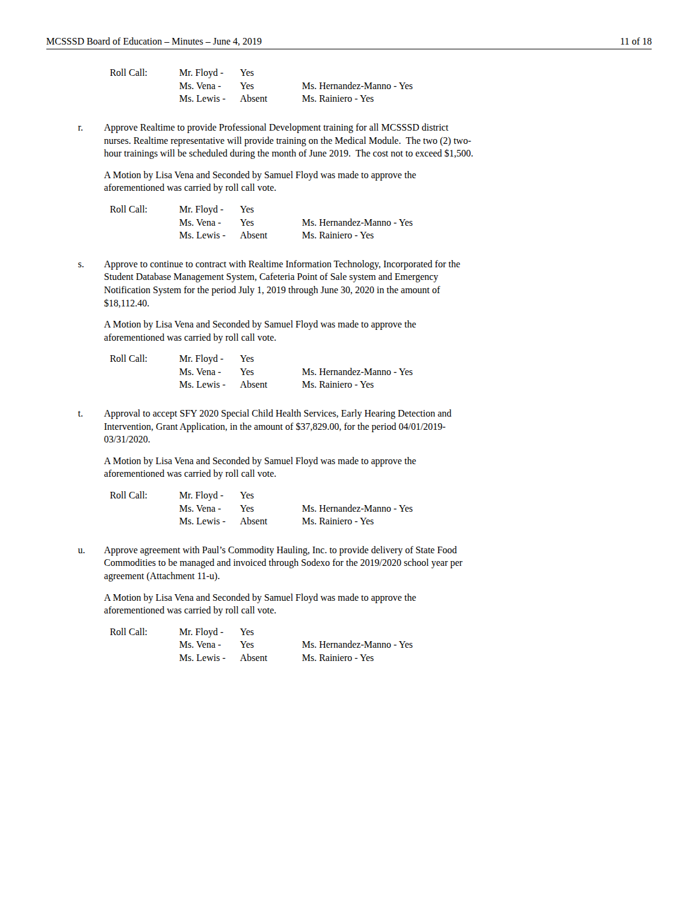MCSSSD Board of Education – Minutes – June 4, 2019
11 of 18
| Roll Call: | Mr. Floyd - | Yes | |
| | Ms. Vena - | Yes | Ms. Hernandez-Manno - Yes |
| | Ms. Lewis - | Absent | Ms. Rainiero - Yes |
r.
Approve Realtime to provide Professional Development training for all MCSSSD district nurses. Realtime representative will provide training on the Medical Module. The two (2) two-hour trainings will be scheduled during the month of June 2019. The cost not to exceed $1,500.
A Motion by Lisa Vena and Seconded by Samuel Floyd was made to approve the aforementioned was carried by roll call vote.
| Roll Call: | Mr. Floyd - | Yes | |
| | Ms. Vena - | Yes | Ms. Hernandez-Manno - Yes |
| | Ms. Lewis - | Absent | Ms. Rainiero - Yes |
s.
Approve to continue to contract with Realtime Information Technology, Incorporated for the Student Database Management System, Cafeteria Point of Sale system and Emergency Notification System for the period July 1, 2019 through June 30, 2020 in the amount of $18,112.40.
A Motion by Lisa Vena and Seconded by Samuel Floyd was made to approve the aforementioned was carried by roll call vote.
| Roll Call: | Mr. Floyd - | Yes | |
| | Ms. Vena - | Yes | Ms. Hernandez-Manno - Yes |
| | Ms. Lewis - | Absent | Ms. Rainiero - Yes |
t.
Approval to accept SFY 2020 Special Child Health Services, Early Hearing Detection and Intervention, Grant Application, in the amount of $37,829.00, for the period 04/01/2019-03/31/2020.
A Motion by Lisa Vena and Seconded by Samuel Floyd was made to approve the aforementioned was carried by roll call vote.
| Roll Call: | Mr. Floyd - | Yes | |
| | Ms. Vena - | Yes | Ms. Hernandez-Manno - Yes |
| | Ms. Lewis - | Absent | Ms. Rainiero - Yes |
u.
Approve agreement with Paul’s Commodity Hauling, Inc. to provide delivery of State Food Commodities to be managed and invoiced through Sodexo for the 2019/2020 school year per agreement (Attachment 11-u).
A Motion by Lisa Vena and Seconded by Samuel Floyd was made to approve the aforementioned was carried by roll call vote.
| Roll Call: | Mr. Floyd - | Yes | |
| | Ms. Vena - | Yes | Ms. Hernandez-Manno - Yes |
| | Ms. Lewis - | Absent | Ms. Rainiero - Yes |